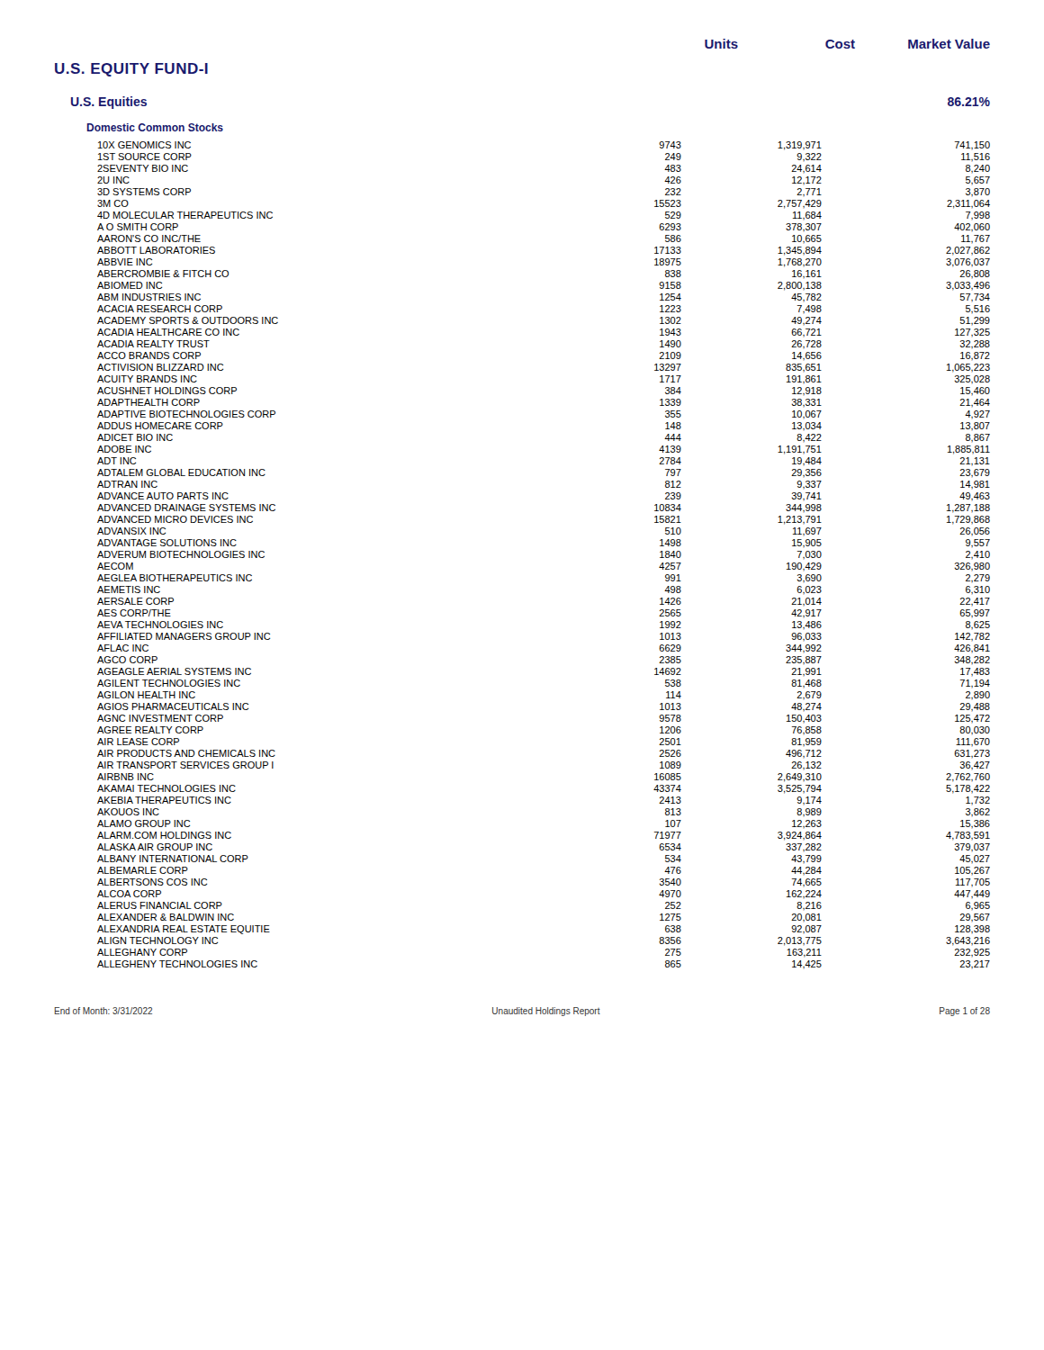Units Cost Market Value
U.S. EQUITY FUND-I
U.S. Equities 86.21%
Domestic Common Stocks
| 10X GENOMICS INC | 9743 | 1,319,971 | 741,150 |
| 1ST SOURCE CORP | 249 | 9,322 | 11,516 |
| 2SEVENTY BIO INC | 483 | 24,614 | 8,240 |
| 2U INC | 426 | 12,172 | 5,657 |
| 3D SYSTEMS CORP | 232 | 2,771 | 3,870 |
| 3M CO | 15523 | 2,757,429 | 2,311,064 |
| 4D MOLECULAR THERAPEUTICS INC | 529 | 11,684 | 7,998 |
| A O SMITH CORP | 6293 | 378,307 | 402,060 |
| AARON'S CO INC/THE | 586 | 10,665 | 11,767 |
| ABBOTT LABORATORIES | 17133 | 1,345,894 | 2,027,862 |
| ABBVIE INC | 18975 | 1,768,270 | 3,076,037 |
| ABERCROMBIE & FITCH CO | 838 | 16,161 | 26,808 |
| ABIOMED INC | 9158 | 2,800,138 | 3,033,496 |
| ABM INDUSTRIES INC | 1254 | 45,782 | 57,734 |
| ACACIA RESEARCH CORP | 1223 | 7,498 | 5,516 |
| ACADEMY SPORTS & OUTDOORS INC | 1302 | 49,274 | 51,299 |
| ACADIA HEALTHCARE CO INC | 1943 | 66,721 | 127,325 |
| ACADIA REALTY TRUST | 1490 | 26,728 | 32,288 |
| ACCO BRANDS CORP | 2109 | 14,656 | 16,872 |
| ACTIVISION BLIZZARD INC | 13297 | 835,651 | 1,065,223 |
| ACUITY BRANDS INC | 1717 | 191,861 | 325,028 |
| ACUSHNET HOLDINGS CORP | 384 | 12,918 | 15,460 |
| ADAPTHEALTH CORP | 1339 | 38,331 | 21,464 |
| ADAPTIVE BIOTECHNOLOGIES CORP | 355 | 10,067 | 4,927 |
| ADDUS HOMECARE CORP | 148 | 13,034 | 13,807 |
| ADICET BIO INC | 444 | 8,422 | 8,867 |
| ADOBE INC | 4139 | 1,191,751 | 1,885,811 |
| ADT INC | 2784 | 19,484 | 21,131 |
| ADTALEM GLOBAL EDUCATION INC | 797 | 29,356 | 23,679 |
| ADTRAN INC | 812 | 9,337 | 14,981 |
| ADVANCE AUTO PARTS INC | 239 | 39,741 | 49,463 |
| ADVANCED DRAINAGE SYSTEMS INC | 10834 | 344,998 | 1,287,188 |
| ADVANCED MICRO DEVICES INC | 15821 | 1,213,791 | 1,729,868 |
| ADVANSIX INC | 510 | 11,697 | 26,056 |
| ADVANTAGE SOLUTIONS INC | 1498 | 15,905 | 9,557 |
| ADVERUM BIOTECHNOLOGIES INC | 1840 | 7,030 | 2,410 |
| AECOM | 4257 | 190,429 | 326,980 |
| AEGLEA BIOTHERAPEUTICS INC | 991 | 3,690 | 2,279 |
| AEMETIS INC | 498 | 6,023 | 6,310 |
| AERSALE CORP | 1426 | 21,014 | 22,417 |
| AES CORP/THE | 2565 | 42,917 | 65,997 |
| AEVA TECHNOLOGIES INC | 1992 | 13,486 | 8,625 |
| AFFILIATED MANAGERS GROUP INC | 1013 | 96,033 | 142,782 |
| AFLAC INC | 6629 | 344,992 | 426,841 |
| AGCO CORP | 2385 | 235,887 | 348,282 |
| AGEAGLE AERIAL SYSTEMS INC | 14692 | 21,991 | 17,483 |
| AGILENT TECHNOLOGIES INC | 538 | 81,468 | 71,194 |
| AGILON HEALTH INC | 114 | 2,679 | 2,890 |
| AGIOS PHARMACEUTICALS INC | 1013 | 48,274 | 29,488 |
| AGNC INVESTMENT CORP | 9578 | 150,403 | 125,472 |
| AGREE REALTY CORP | 1206 | 76,858 | 80,030 |
| AIR LEASE CORP | 2501 | 81,959 | 111,670 |
| AIR PRODUCTS AND CHEMICALS INC | 2526 | 496,712 | 631,273 |
| AIR TRANSPORT SERVICES GROUP I | 1089 | 26,132 | 36,427 |
| AIRBNB INC | 16085 | 2,649,310 | 2,762,760 |
| AKAMAI TECHNOLOGIES INC | 43374 | 3,525,794 | 5,178,422 |
| AKEBIA THERAPEUTICS INC | 2413 | 9,174 | 1,732 |
| AKOUOS INC | 813 | 8,989 | 3,862 |
| ALAMO GROUP INC | 107 | 12,263 | 15,386 |
| ALARM.COM HOLDINGS INC | 71977 | 3,924,864 | 4,783,591 |
| ALASKA AIR GROUP INC | 6534 | 337,282 | 379,037 |
| ALBANY INTERNATIONAL CORP | 534 | 43,799 | 45,027 |
| ALBEMARLE CORP | 476 | 44,284 | 105,267 |
| ALBERTSONS COS INC | 3540 | 74,665 | 117,705 |
| ALCOA CORP | 4970 | 162,224 | 447,449 |
| ALERUS FINANCIAL CORP | 252 | 8,216 | 6,965 |
| ALEXANDER & BALDWIN INC | 1275 | 20,081 | 29,567 |
| ALEXANDRIA REAL ESTATE EQUITIE | 638 | 92,087 | 128,398 |
| ALIGN TECHNOLOGY INC | 8356 | 2,013,775 | 3,643,216 |
| ALLEGHANY CORP | 275 | 163,211 | 232,925 |
| ALLEGHENY TECHNOLOGIES INC | 865 | 14,425 | 23,217 |
End of Month: 3/31/2022 Unaudited Holdings Report Page 1 of 28